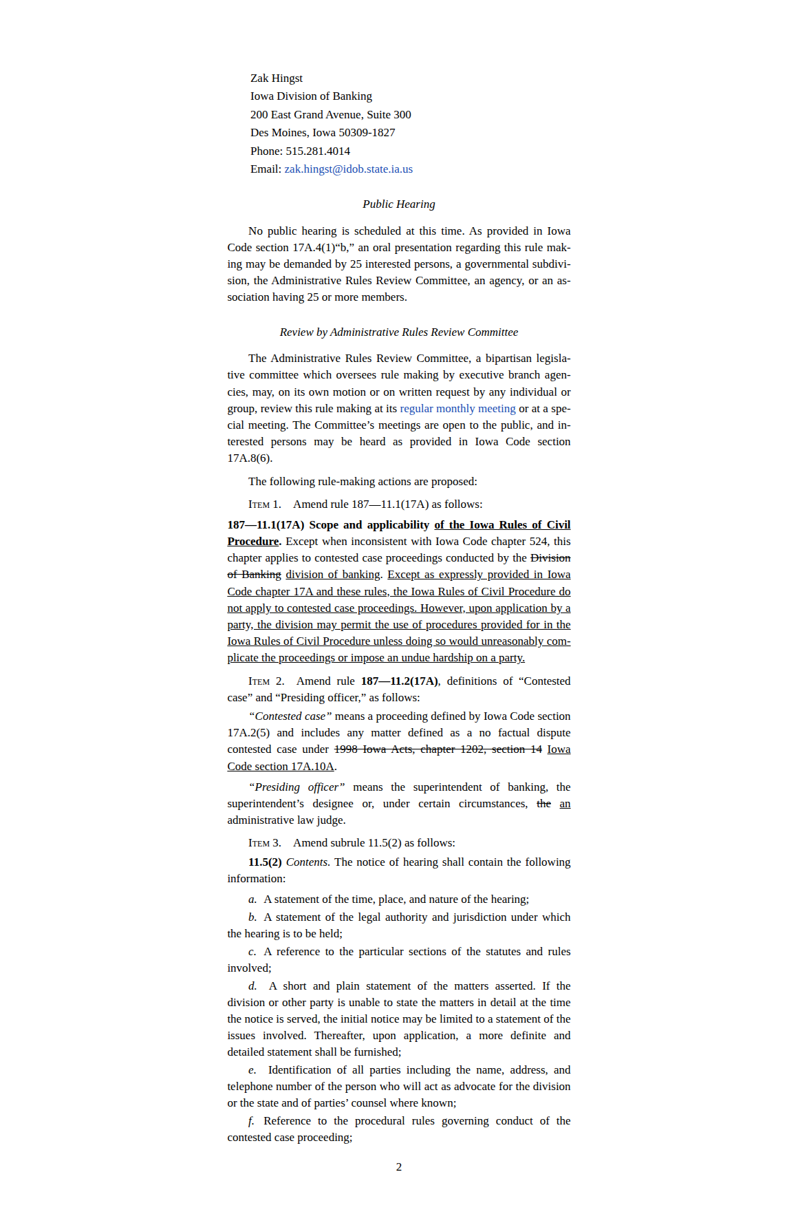Zak Hingst
Iowa Division of Banking
200 East Grand Avenue, Suite 300
Des Moines, Iowa 50309-1827
Phone: 515.281.4014
Email: zak.hingst@idob.state.ia.us
Public Hearing
No public hearing is scheduled at this time. As provided in Iowa Code section 17A.4(1)“b,” an oral presentation regarding this rule making may be demanded by 25 interested persons, a governmental subdivision, the Administrative Rules Review Committee, an agency, or an association having 25 or more members.
Review by Administrative Rules Review Committee
The Administrative Rules Review Committee, a bipartisan legislative committee which oversees rule making by executive branch agencies, may, on its own motion or on written request by any individual or group, review this rule making at its regular monthly meeting or at a special meeting. The Committee’s meetings are open to the public, and interested persons may be heard as provided in Iowa Code section 17A.8(6).
The following rule-making actions are proposed:
Item 1. Amend rule 187—11.1(17A) as follows:
187—11.1(17A) Scope and applicability of the Iowa Rules of Civil Procedure. Except when inconsistent with Iowa Code chapter 524, this chapter applies to contested case proceedings conducted by the Division of Banking division of banking. Except as expressly provided in Iowa Code chapter 17A and these rules, the Iowa Rules of Civil Procedure do not apply to contested case proceedings. However, upon application by a party, the division may permit the use of procedures provided for in the Iowa Rules of Civil Procedure unless doing so would unreasonably complicate the proceedings or impose an undue hardship on a party.
Item 2. Amend rule 187—11.2(17A), definitions of “Contested case” and “Presiding officer,” as follows:
“Contested case” means a proceeding defined by Iowa Code section 17A.2(5) and includes any matter defined as a no factual dispute contested case under 1998 Iowa Acts, chapter 1202, section 14 Iowa Code section 17A.10A.
“Presiding officer” means the superintendent of banking, the superintendent’s designee or, under certain circumstances, the an administrative law judge.
Item 3. Amend subrule 11.5(2) as follows:
11.5(2) Contents. The notice of hearing shall contain the following information:
a. A statement of the time, place, and nature of the hearing;
b. A statement of the legal authority and jurisdiction under which the hearing is to be held;
c. A reference to the particular sections of the statutes and rules involved;
d. A short and plain statement of the matters asserted. If the division or other party is unable to state the matters in detail at the time the notice is served, the initial notice may be limited to a statement of the issues involved. Thereafter, upon application, a more definite and detailed statement shall be furnished;
e. Identification of all parties including the name, address, and telephone number of the person who will act as advocate for the division or the state and of parties’ counsel where known;
f. Reference to the procedural rules governing conduct of the contested case proceeding;
2